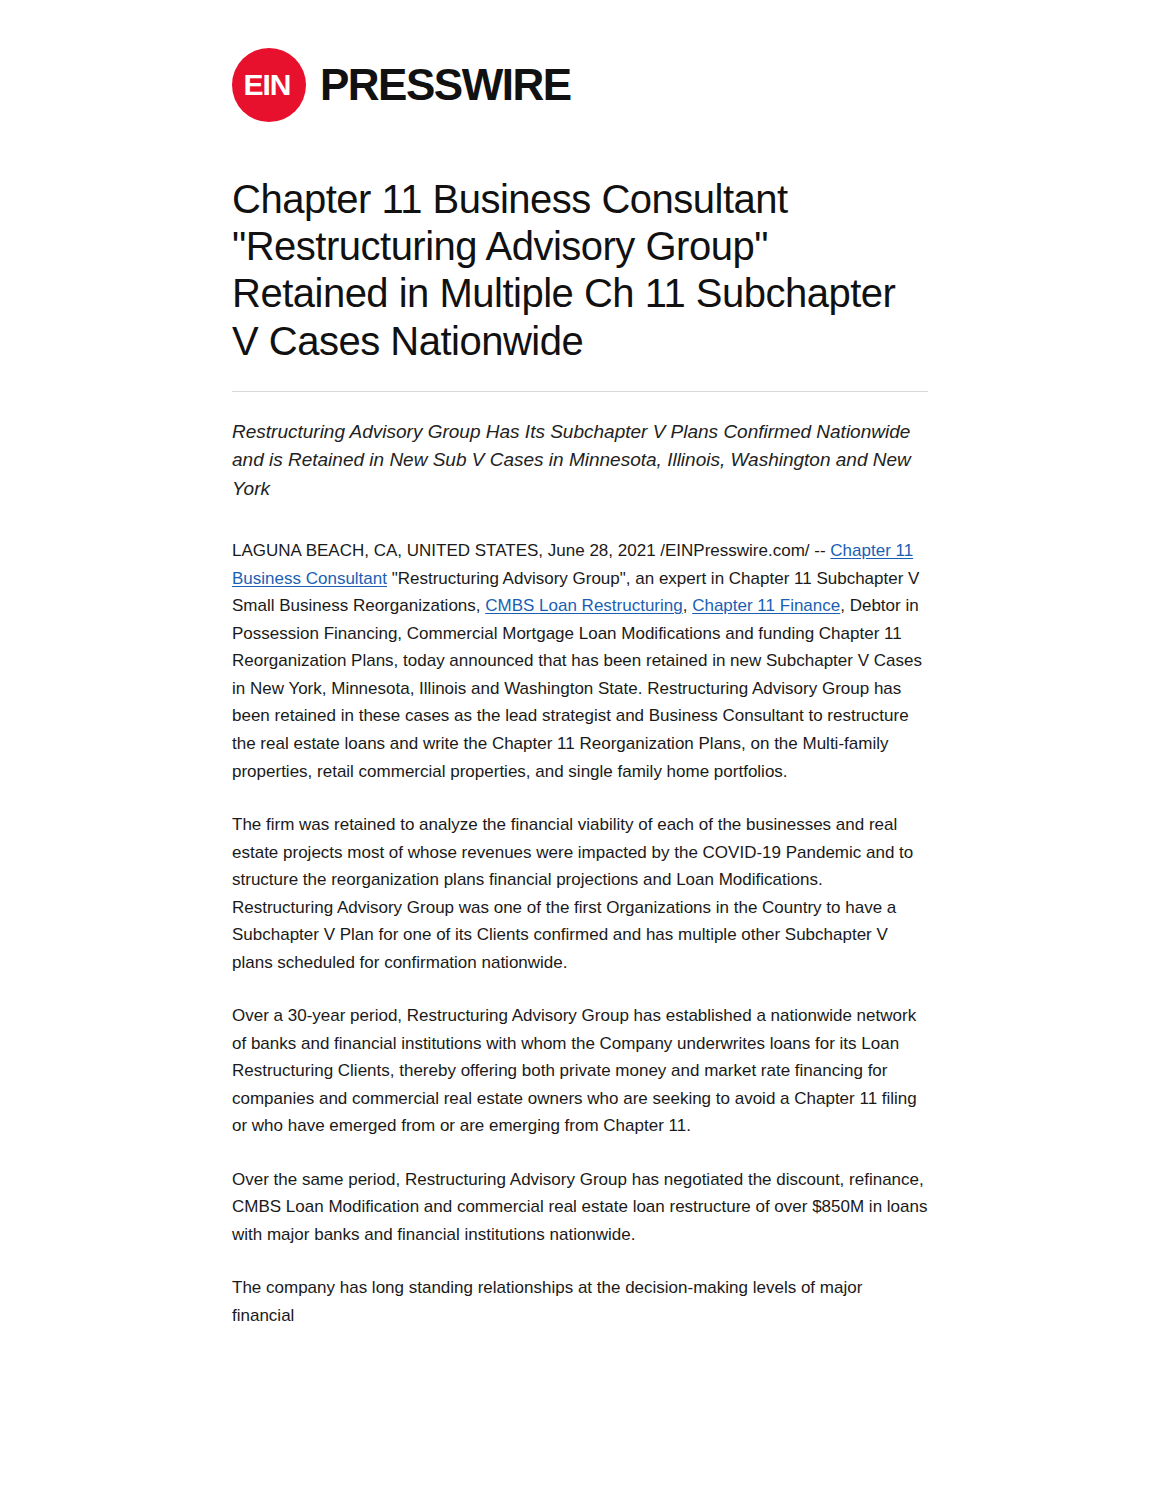EIN
PRESSWIRE
Chapter 11 Business Consultant "Restructuring Advisory Group" Retained in Multiple Ch 11 Subchapter V Cases Nationwide
Restructuring Advisory Group Has Its Subchapter V Plans Confirmed Nationwide and is Retained in New Sub V Cases in Minnesota, Illinois, Washington and New York
LAGUNA BEACH, CA, UNITED STATES, June 28, 2021 /EINPresswire.com/ -- Chapter 11 Business Consultant "Restructuring Advisory Group", an expert in Chapter 11 Subchapter V Small Business Reorganizations, CMBS Loan Restructuring, Chapter 11 Finance, Debtor in Possession Financing, Commercial Mortgage Loan Modifications and funding Chapter 11 Reorganization Plans, today announced that has been retained in new Subchapter V Cases in New York, Minnesota, Illinois and Washington State. Restructuring Advisory Group has been retained in these cases as the lead strategist and Business Consultant to restructure the real estate loans and write the Chapter 11 Reorganization Plans, on the Multi-family properties, retail commercial properties, and single family home portfolios.
The firm was retained to analyze the financial viability of each of the businesses and real estate projects most of whose revenues were impacted by the COVID-19 Pandemic and to structure the reorganization plans financial projections and Loan Modifications. Restructuring Advisory Group was one of the first Organizations in the Country to have a Subchapter V Plan for one of its Clients confirmed and has multiple other Subchapter V plans scheduled for confirmation nationwide.
Over a 30-year period, Restructuring Advisory Group has established a nationwide network of banks and financial institutions with whom the Company underwrites loans for its Loan Restructuring Clients, thereby offering both private money and market rate financing for companies and commercial real estate owners who are seeking to avoid a Chapter 11 filing or who have emerged from or are emerging from Chapter 11.
Over the same period, Restructuring Advisory Group has negotiated the discount, refinance, CMBS Loan Modification and commercial real estate loan restructure of over $850M in loans with major banks and financial institutions nationwide.
The company has long standing relationships at the decision-making levels of major financial